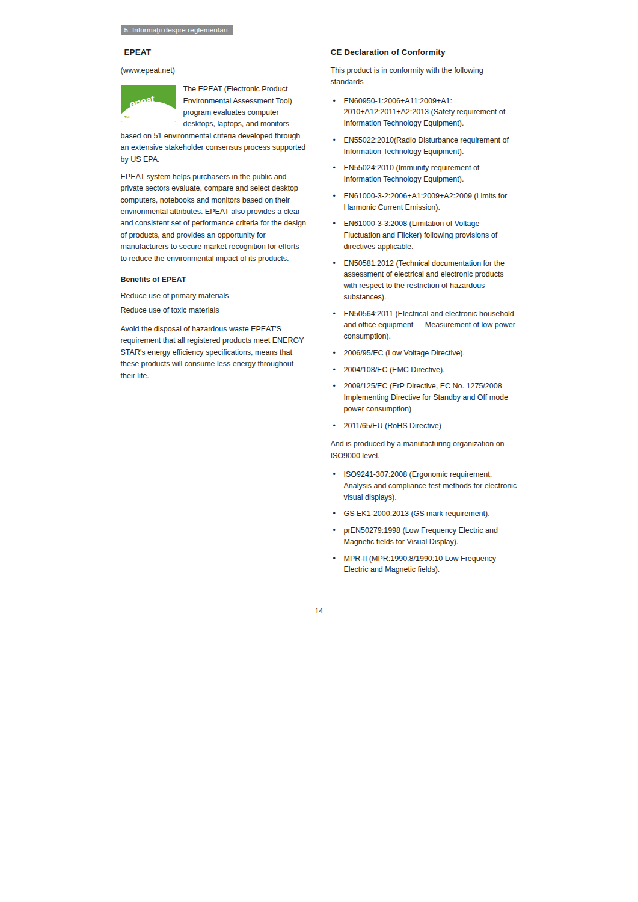5. Informaţii despre reglementări
EPEAT
(www.epeat.net)
epeat
TM
The EPEAT (Electronic Product Environmental Assessment Tool) program evaluates computer desktops, laptops, and monitors based on 51 environmental criteria developed through an extensive stakeholder consensus process supported by US EPA.
EPEAT system helps purchasers in the public and private sectors evaluate, compare and select desktop computers, notebooks and monitors based on their environmental attributes. EPEAT also provides a clear and consistent set of performance criteria for the design of products, and provides an opportunity for manufacturers to secure market recognition for efforts to reduce the environmental impact of its products.
Benefits of EPEAT
Reduce use of primary materials
Reduce use of toxic materials
Avoid the disposal of hazardous waste EPEAT'S requirement that all registered products meet ENERGY STAR's energy efficiency specifications, means that these products will consume less energy throughout their life.
CE Declaration of Conformity
This product is in conformity with the following standards
EN60950-1:2006+A11:2009+A1: 2010+A12:2011+A2:2013 (Safety requirement of Information Technology Equipment).
EN55022:2010(Radio Disturbance requirement of Information Technology Equipment).
EN55024:2010 (Immunity requirement of Information Technology Equipment).
EN61000-3-2:2006+A1:2009+A2:2009 (Limits for Harmonic Current Emission).
EN61000-3-3:2008 (Limitation of Voltage Fluctuation and Flicker) following provisions of directives applicable.
EN50581:2012 (Technical documentation for the assessment of electrical and electronic products with respect to the restriction of hazardous substances).
EN50564:2011 (Electrical and electronic household and office equipment — Measurement of low power consumption).
2006/95/EC (Low Voltage Directive).
2004/108/EC (EMC Directive).
2009/125/EC (ErP Directive, EC No. 1275/2008 Implementing Directive for Standby and Off mode power consumption)
2011/65/EU (RoHS Directive)
And is produced by a manufacturing organization on ISO9000 level.
ISO9241-307:2008 (Ergonomic requirement, Analysis and compliance test methods for electronic visual displays).
GS EK1-2000:2013 (GS mark requirement).
prEN50279:1998 (Low Frequency Electric and Magnetic fields for Visual Display).
MPR-II (MPR:1990:8/1990:10 Low Frequency Electric and Magnetic fields).
14